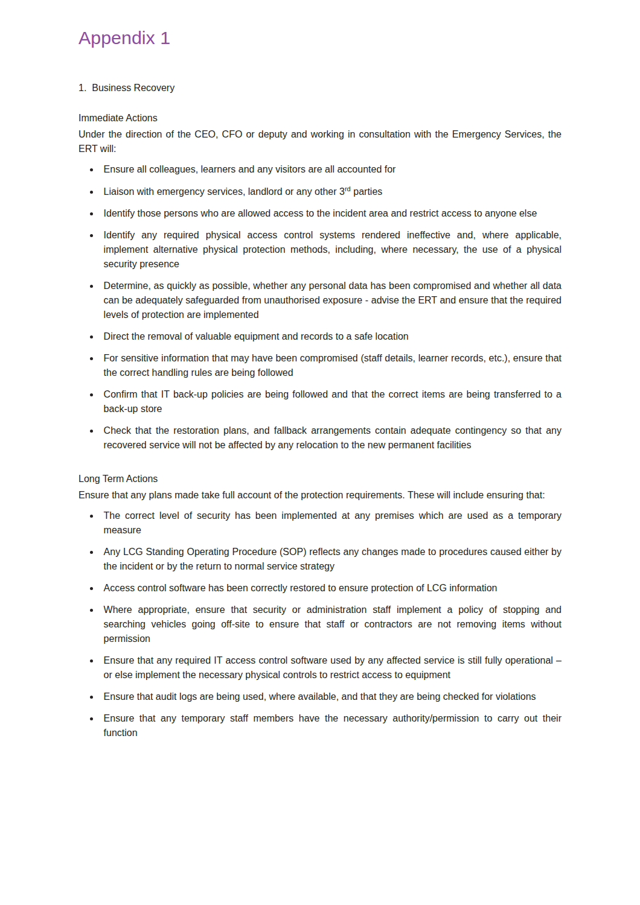Appendix 1
1. Business Recovery
Immediate Actions
Under the direction of the CEO, CFO or deputy and working in consultation with the Emergency Services, the ERT will:
Ensure all colleagues, learners and any visitors are all accounted for
Liaison with emergency services, landlord or any other 3rd parties
Identify those persons who are allowed access to the incident area and restrict access to anyone else
Identify any required physical access control systems rendered ineffective and, where applicable, implement alternative physical protection methods, including, where necessary, the use of a physical security presence
Determine, as quickly as possible, whether any personal data has been compromised and whether all data can be adequately safeguarded from unauthorised exposure - advise the ERT and ensure that the required levels of protection are implemented
Direct the removal of valuable equipment and records to a safe location
For sensitive information that may have been compromised (staff details, learner records, etc.), ensure that the correct handling rules are being followed
Confirm that IT back-up policies are being followed and that the correct items are being transferred to a back-up store
Check that the restoration plans, and fallback arrangements contain adequate contingency so that any recovered service will not be affected by any relocation to the new permanent facilities
Long Term Actions
Ensure that any plans made take full account of the protection requirements. These will include ensuring that:
The correct level of security has been implemented at any premises which are used as a temporary measure
Any LCG Standing Operating Procedure (SOP) reflects any changes made to procedures caused either by the incident or by the return to normal service strategy
Access control software has been correctly restored to ensure protection of LCG information
Where appropriate, ensure that security or administration staff implement a policy of stopping and searching vehicles going off-site to ensure that staff or contractors are not removing items without permission
Ensure that any required IT access control software used by any affected service is still fully operational – or else implement the necessary physical controls to restrict access to equipment
Ensure that audit logs are being used, where available, and that they are being checked for violations
Ensure that any temporary staff members have the necessary authority/permission to carry out their function